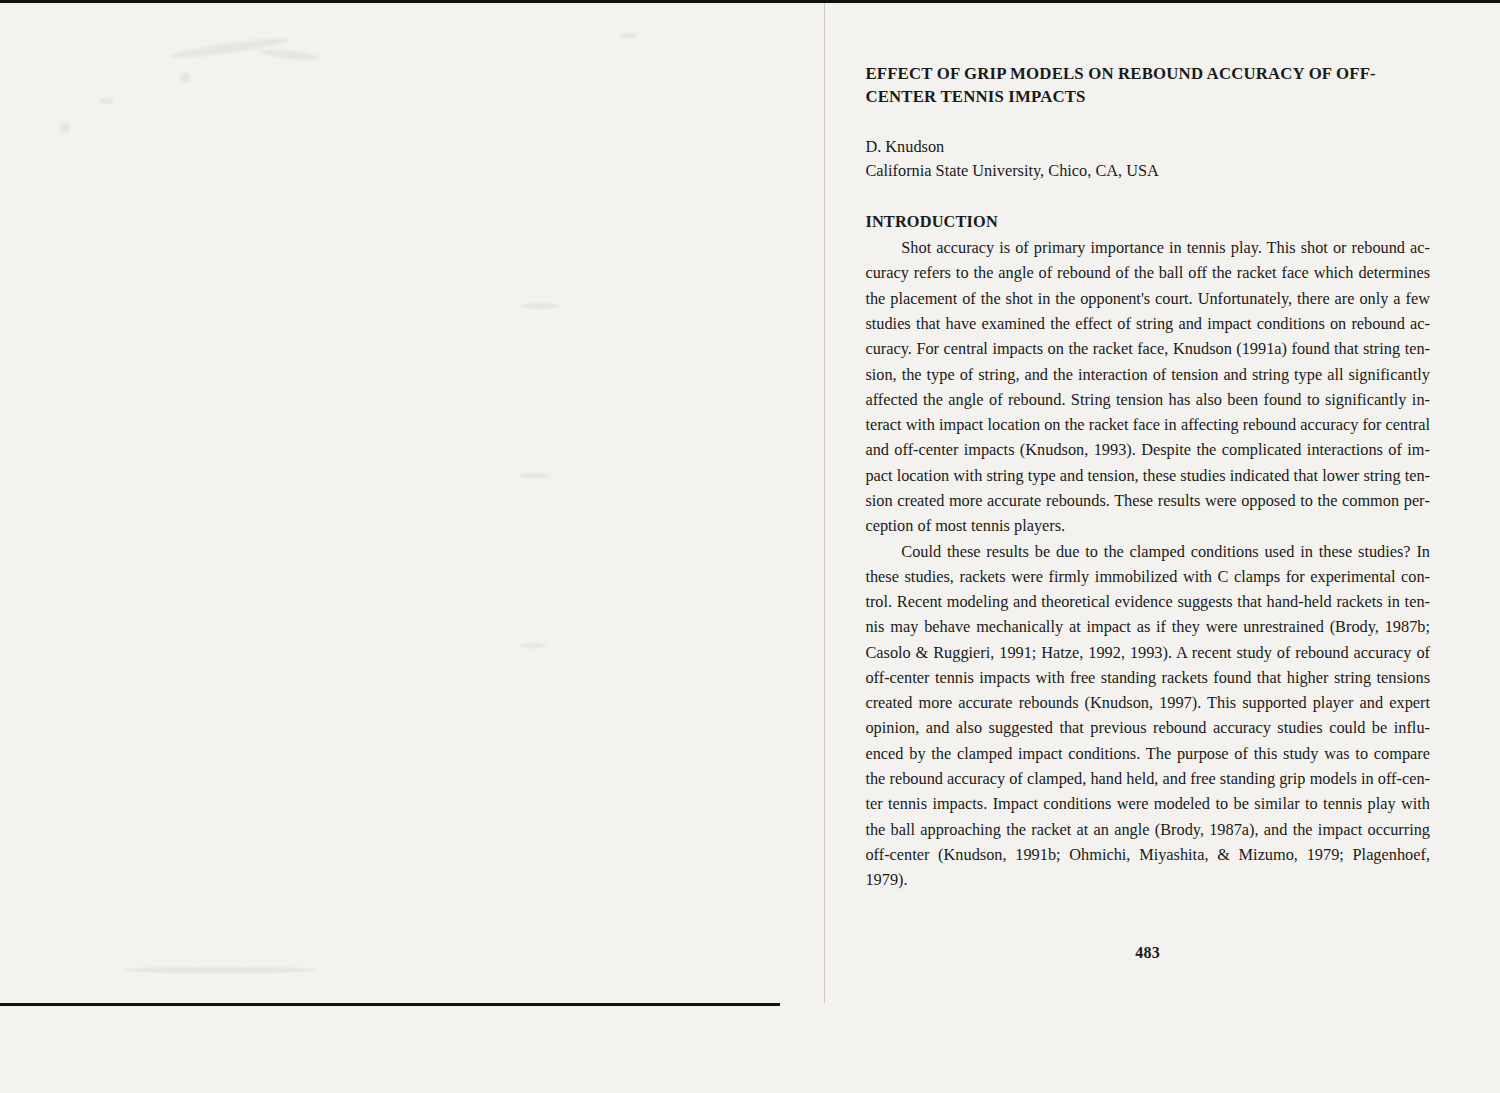Effect of Grip Models on Rebound Accuracy of Off-Center Tennis Impacts
D. Knudson
California State University, Chico, CA, USA
Introduction
Shot accuracy is of primary importance in tennis play. This shot or rebound accuracy refers to the angle of rebound of the ball off the racket face which determines the placement of the shot in the opponent's court. Unfortunately, there are only a few studies that have examined the effect of string and impact conditions on rebound accuracy. For central impacts on the racket face, Knudson (1991a) found that string tension, the type of string, and the interaction of tension and string type all significantly affected the angle of rebound. String tension has also been found to significantly interact with impact location on the racket face in affecting rebound accuracy for central and off-center impacts (Knudson, 1993). Despite the complicated interactions of impact location with string type and tension, these studies indicated that lower string tension created more accurate rebounds. These results were opposed to the common perception of most tennis players.
Could these results be due to the clamped conditions used in these studies? In these studies, rackets were firmly immobilized with C clamps for experimental control. Recent modeling and theoretical evidence suggests that hand-held rackets in tennis may behave mechanically at impact as if they were unrestrained (Brody, 1987b; Casolo & Ruggieri, 1991; Hatze, 1992, 1993). A recent study of rebound accuracy of off-center tennis impacts with free standing rackets found that higher string tensions created more accurate rebounds (Knudson, 1997). This supported player and expert opinion, and also suggested that previous rebound accuracy studies could be influenced by the clamped impact conditions. The purpose of this study was to compare the rebound accuracy of clamped, hand held, and free standing grip models in off-center tennis impacts. Impact conditions were modeled to be similar to tennis play with the ball approaching the racket at an angle (Brody, 1987a), and the impact occurring off-center (Knudson, 1991b; Ohmichi, Miyashita, & Mizumo, 1979; Plagenhoef, 1979).
483